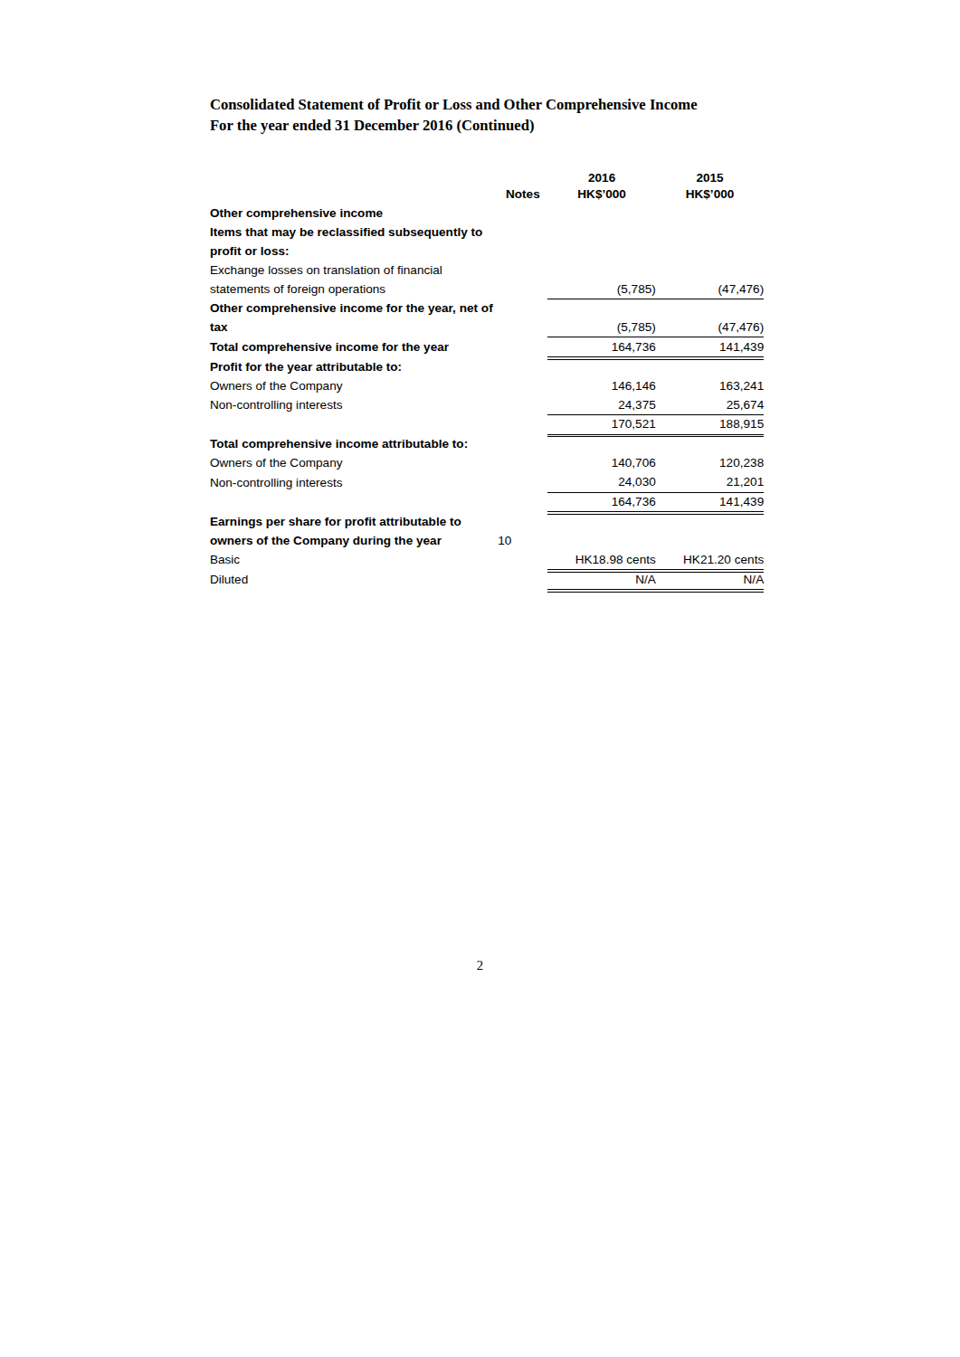Consolidated Statement of Profit or Loss and Other Comprehensive Income
For the year ended 31 December 2016 (Continued)
| | Notes | 2016 HK$’000 | 2015 HK$’000 |
| Other comprehensive income | | | |
| Items that may be reclassified subsequently to | | | |
| profit or loss: | | | |
| Exchange losses on translation of financial | | | |
| statements of foreign operations | | (5,785) | (47,476) |
| Other comprehensive income for the year, net of | | | |
| tax | | (5,785) | (47,476) |
| Total comprehensive income for the year | | 164,736 | 141,439 |
| Profit for the year attributable to: | | | |
| Owners of the Company | | 146,146 | 163,241 |
| Non-controlling interests | | 24,375 | 25,674 |
| | | 170,521 | 188,915 |
| Total comprehensive income attributable to: | | | |
| Owners of the Company | | 140,706 | 120,238 |
| Non-controlling interests | | 24,030 | 21,201 |
| | | 164,736 | 141,439 |
| Earnings per share for profit attributable to | | | |
| owners of the Company during the year | 10 | | |
| Basic | | HK18.98 cents | HK21.20 cents |
| Diluted | | N/A | N/A |
2